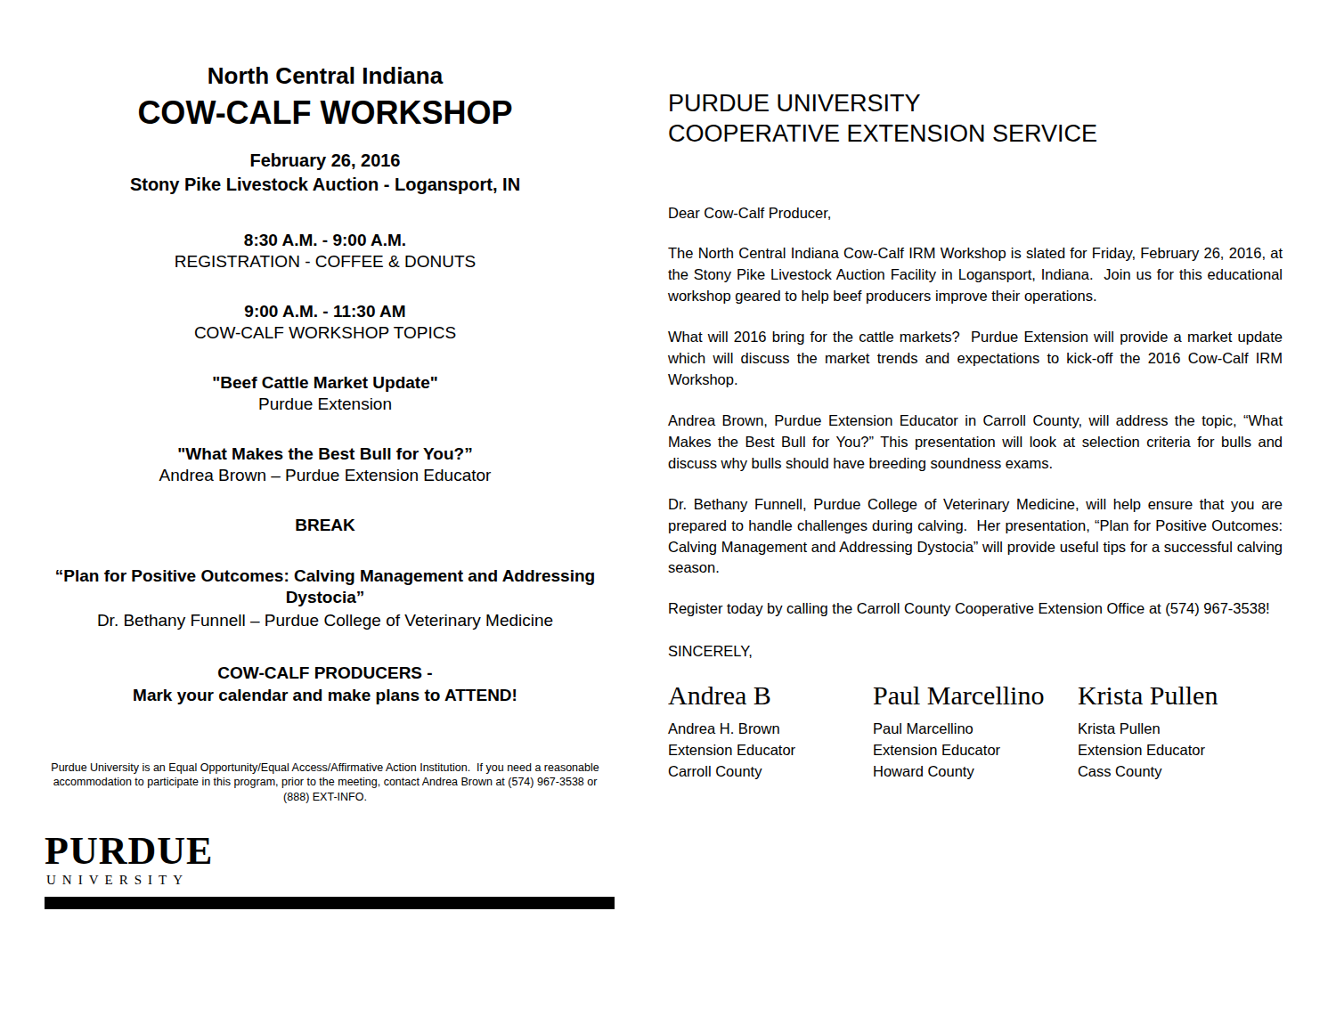North Central Indiana
COW-CALF WORKSHOP
February 26, 2016
Stony Pike Livestock Auction - Logansport, IN
8:30 A.M. - 9:00 A.M.
REGISTRATION - COFFEE & DONUTS
9:00 A.M. - 11:30 AM
COW-CALF WORKSHOP TOPICS
"Beef Cattle Market Update"
Purdue Extension
"What Makes the Best Bull for You?”
Andrea Brown – Purdue Extension Educator
BREAK
“Plan for Positive Outcomes: Calving Management and Addressing Dystocia”
Dr. Bethany Funnell – Purdue College of Veterinary Medicine
COW-CALF PRODUCERS -
Mark your calendar and make plans to ATTEND!
Purdue University is an Equal Opportunity/Equal Access/Affirmative Action Institution. If you need a reasonable accommodation to participate in this program, prior to the meeting, contact Andrea Brown at (574) 967-3538 or (888) EXT-INFO.
PURDUE
UNIVERSITY
PURDUE UNIVERSITY
COOPERATIVE EXTENSION SERVICE
Dear Cow-Calf Producer,
The North Central Indiana Cow-Calf IRM Workshop is slated for Friday, February 26, 2016, at the Stony Pike Livestock Auction Facility in Logansport, Indiana. Join us for this educational workshop geared to help beef producers improve their operations.
What will 2016 bring for the cattle markets? Purdue Extension will provide a market update which will discuss the market trends and expectations to kick-off the 2016 Cow-Calf IRM Workshop.
Andrea Brown, Purdue Extension Educator in Carroll County, will address the topic, “What Makes the Best Bull for You?” This presentation will look at selection criteria for bulls and discuss why bulls should have breeding soundness exams.
Dr. Bethany Funnell, Purdue College of Veterinary Medicine, will help ensure that you are prepared to handle challenges during calving. Her presentation, “Plan for Positive Outcomes: Calving Management and Addressing Dystocia” will provide useful tips for a successful calving season.
Register today by calling the Carroll County Cooperative Extension Office at (574) 967-3538!
SINCERELY,
Andrea B
Andrea H. Brown
Extension Educator
Carroll County
Paul Marcellino
Paul Marcellino
Extension Educator
Howard County
Krista Pullen
Krista Pullen
Extension Educator
Cass County